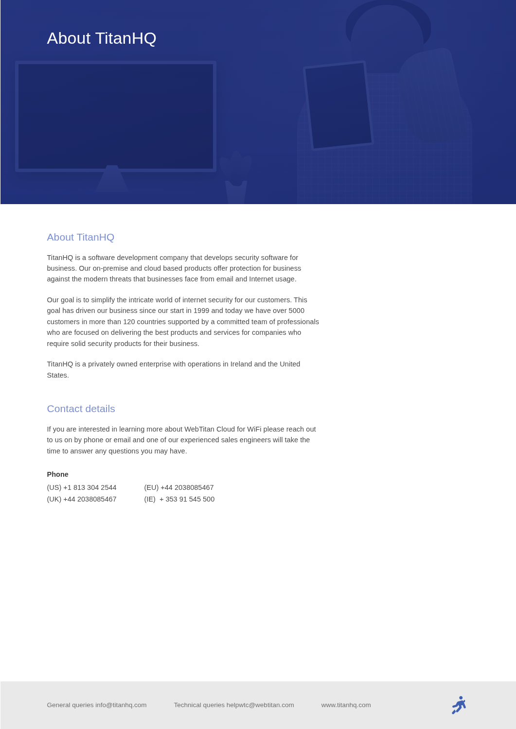About TitanHQ
About TitanHQ
TitanHQ is a software development company that develops security software for business. Our on-premise and cloud based products offer protection for business against the modern threats that businesses face from email and Internet usage.
Our goal is to simplify the intricate world of internet security for our customers. This goal has driven our business since our start in 1999 and today we have over 5000 customers in more than 120 countries supported by a committed team of professionals who are focused on delivering the best products and services for companies who require solid security products for their business.
TitanHQ is a privately owned enterprise with operations in Ireland and the United States.
Contact details
If you are interested in learning more about WebTitan Cloud for WiFi please reach out to us on by phone or email and one of our experienced sales engineers will take the time to answer any questions you may have.
Phone
(US) +1 813 304 2544
(EU) +44 2038085467
(UK) +44 2038085467
(IE) + 353 91 545 500
General queries info@titanhq.com Technical queries helpwtc@webtitan.com www.titanhq.com
TitanHQ